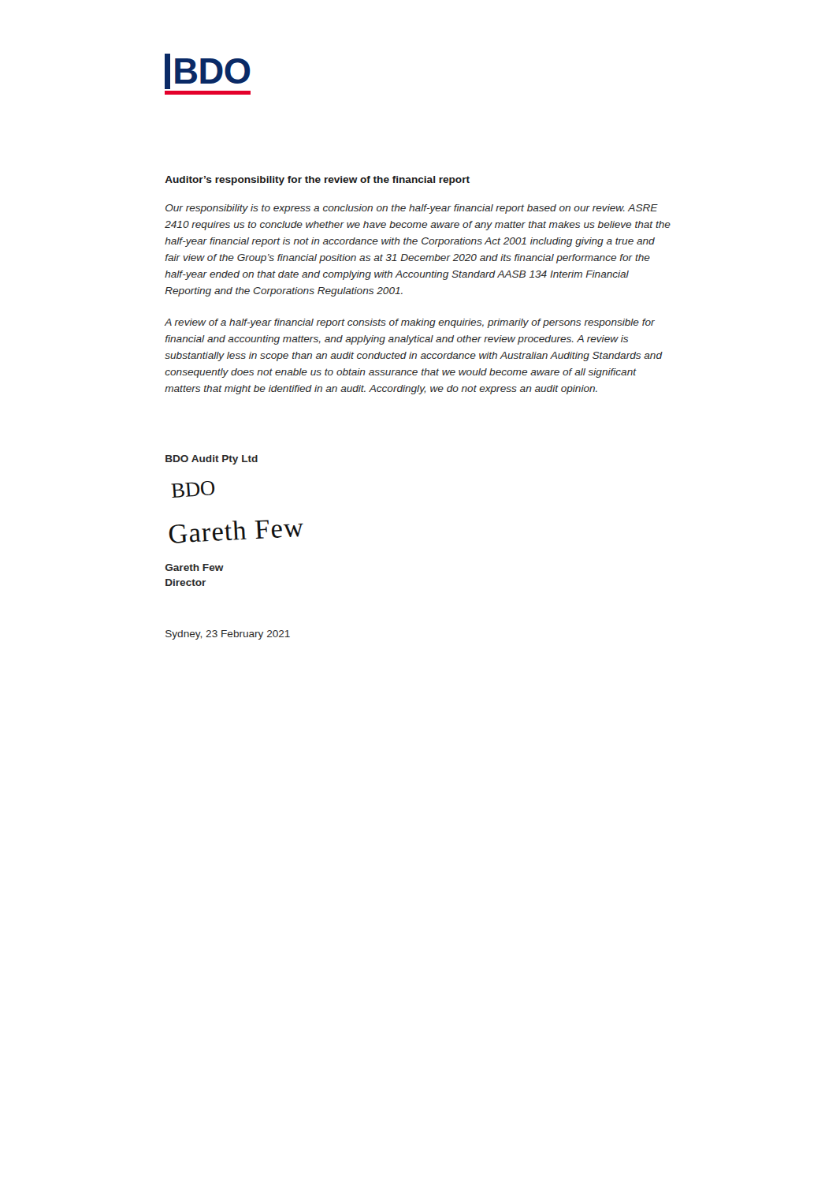BDO
Auditor’s responsibility for the review of the financial report
Our responsibility is to express a conclusion on the half-year financial report based on our review. ASRE 2410 requires us to conclude whether we have become aware of any matter that makes us believe that the half-year financial report is not in accordance with the Corporations Act 2001 including giving a true and fair view of the Group’s financial position as at 31 December 2020 and its financial performance for the half-year ended on that date and complying with Accounting Standard AASB 134 Interim Financial Reporting and the Corporations Regulations 2001.
A review of a half-year financial report consists of making enquiries, primarily of persons responsible for financial and accounting matters, and applying analytical and other review procedures. A review is substantially less in scope than an audit conducted in accordance with Australian Auditing Standards and consequently does not enable us to obtain assurance that we would become aware of all significant matters that might be identified in an audit. Accordingly, we do not express an audit opinion.
BDO Audit Pty Ltd
BDO Gareth Few
Gareth Few
Director
Sydney, 23 February 2021